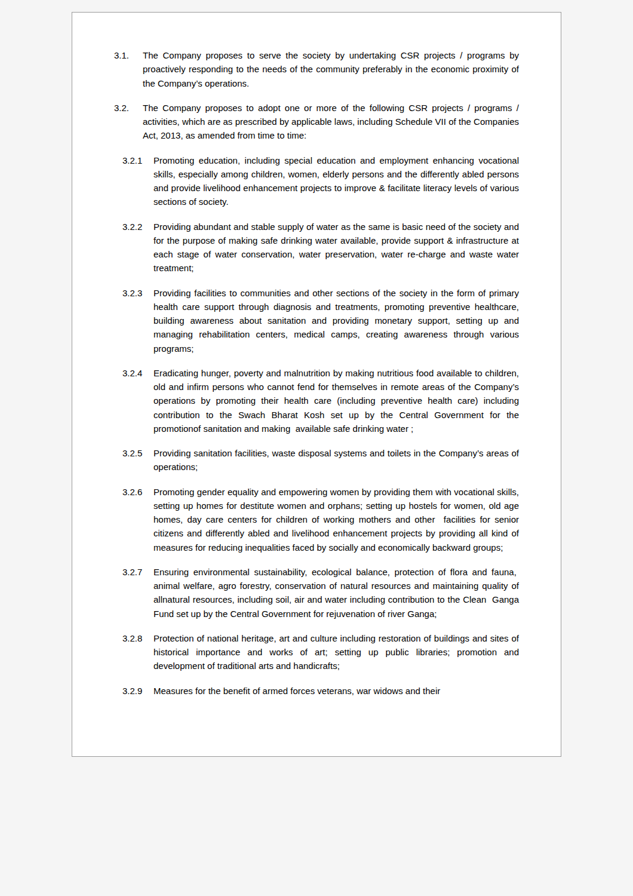3.1. The Company proposes to serve the society by undertaking CSR projects / programs by proactively responding to the needs of the community preferably in the economic proximity of the Company’s operations.
3.2. The Company proposes to adopt one or more of the following CSR projects / programs / activities, which are as prescribed by applicable laws, including Schedule VII of the Companies Act, 2013, as amended from time to time:
3.2.1 Promoting education, including special education and employment enhancing vocational skills, especially among children, women, elderly persons and the differently abled persons and provide livelihood enhancement projects to improve & facilitate literacy levels of various sections of society.
3.2.2 Providing abundant and stable supply of water as the same is basic need of the society and for the purpose of making safe drinking water available, provide support & infrastructure at each stage of water conservation, water preservation, water re-charge and waste water treatment;
3.2.3 Providing facilities to communities and other sections of the society in the form of primary health care support through diagnosis and treatments, promoting preventive healthcare, building awareness about sanitation and providing monetary support, setting up and managing rehabilitation centers, medical camps, creating awareness through various programs;
3.2.4 Eradicating hunger, poverty and malnutrition by making nutritious food available to children, old and infirm persons who cannot fend for themselves in remote areas of the Company’s operations by promoting their health care (including preventive health care) including contribution to the Swach Bharat Kosh set up by the Central Government for the promotionof sanitation and making available safe drinking water ;
3.2.5 Providing sanitation facilities, waste disposal systems and toilets in the Company’s areas of operations;
3.2.6 Promoting gender equality and empowering women by providing them with vocational skills, setting up homes for destitute women and orphans; setting up hostels for women, old age homes, day care centers for children of working mothers and other facilities for senior citizens and differently abled and livelihood enhancement projects by providing all kind of measures for reducing inequalities faced by socially and economically backward groups;
3.2.7 Ensuring environmental sustainability, ecological balance, protection of flora and fauna, animal welfare, agro forestry, conservation of natural resources and maintaining quality of allnatural resources, including soil, air and water including contribution to the Clean Ganga Fund set up by the Central Government for rejuvenation of river Ganga;
3.2.8 Protection of national heritage, art and culture including restoration of buildings and sites of historical importance and works of art; setting up public libraries; promotion and development of traditional arts and handicrafts;
3.2.9 Measures for the benefit of armed forces veterans, war widows and their